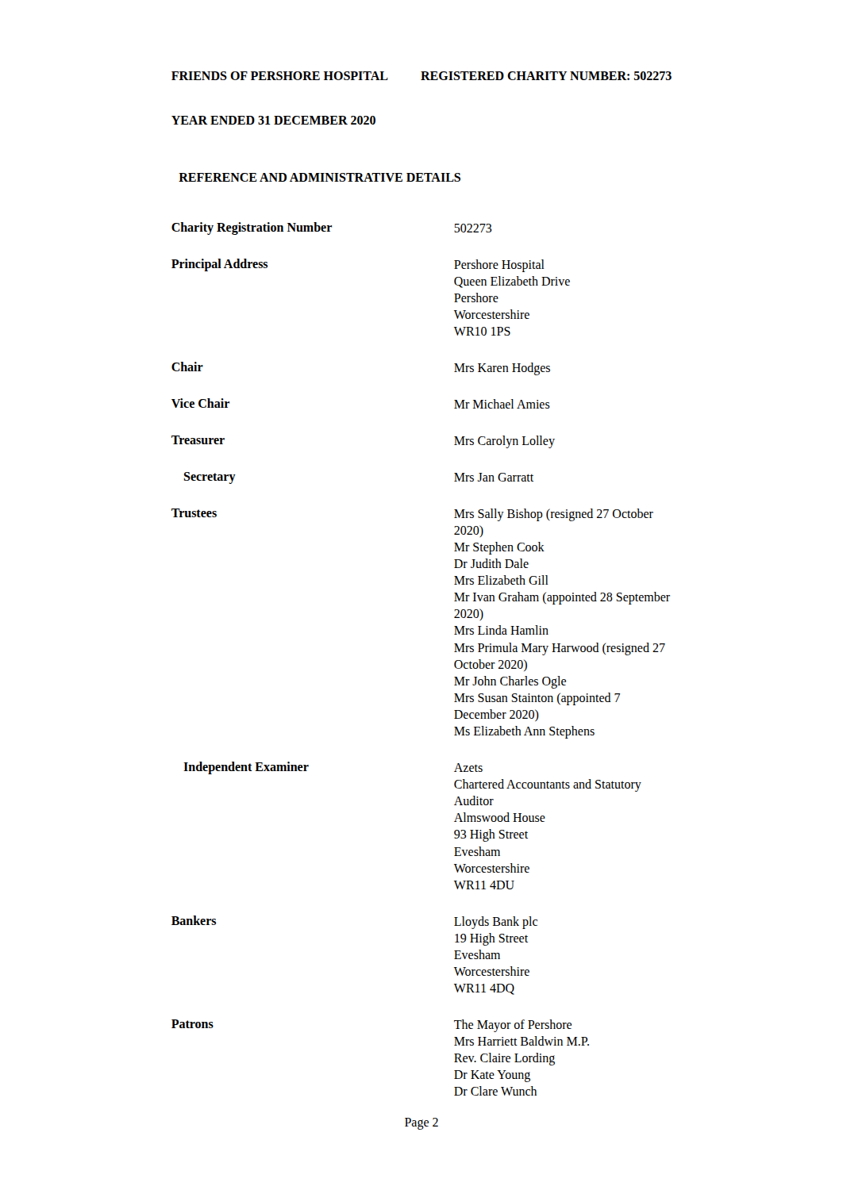FRIENDS OF PERSHORE HOSPITAL REGISTERED CHARITY NUMBER: 502273
YEAR ENDED 31 DECEMBER 2020
REFERENCE AND ADMINISTRATIVE DETAILS
| Charity Registration Number | 502273 |
| Principal Address | Pershore Hospital Queen Elizabeth Drive Pershore Worcestershire WR10 1PS |
| Chair | Mrs Karen Hodges |
| Vice Chair | Mr Michael Amies |
| Treasurer | Mrs Carolyn Lolley |
| Secretary | Mrs Jan Garratt |
| Trustees | Mrs Sally Bishop (resigned 27 October 2020) Mr Stephen Cook Dr Judith Dale Mrs Elizabeth Gill Mr Ivan Graham (appointed 28 September 2020) Mrs Linda Hamlin Mrs Primula Mary Harwood (resigned 27 October 2020) Mr John Charles Ogle Mrs Susan Stainton (appointed 7 December 2020) Ms Elizabeth Ann Stephens |
| Independent Examiner | Azets Chartered Accountants and Statutory Auditor Almswood House 93 High Street Evesham Worcestershire WR11 4DU |
| Bankers | Lloyds Bank plc 19 High Street Evesham Worcestershire WR11 4DQ |
| Patrons | The Mayor of Pershore Mrs Harriett Baldwin M.P. Rev. Claire Lording Dr Kate Young Dr Clare Wunch |
Page 2